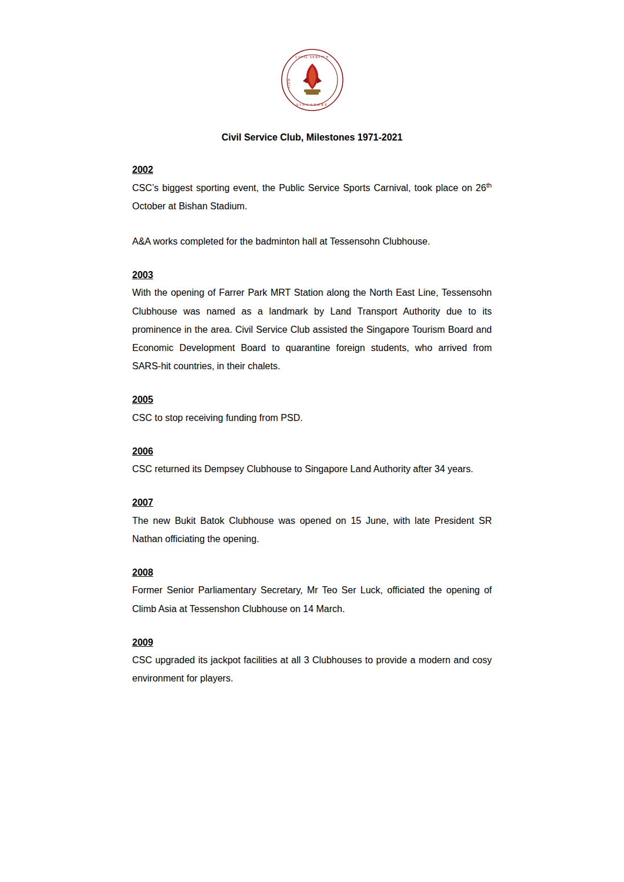CIVIL SERVICE SINGAPORE CLUB
Civil Service Club, Milestones 1971-2021
2002
CSC’s biggest sporting event, the Public Service Sports Carnival, took place on 26th October at Bishan Stadium.
A&A works completed for the badminton hall at Tessensohn Clubhouse.
2003
With the opening of Farrer Park MRT Station along the North East Line, Tessensohn Clubhouse was named as a landmark by Land Transport Authority due to its prominence in the area. Civil Service Club assisted the Singapore Tourism Board and Economic Development Board to quarantine foreign students, who arrived from SARS-hit countries, in their chalets.
2005
CSC to stop receiving funding from PSD.
2006
CSC returned its Dempsey Clubhouse to Singapore Land Authority after 34 years.
2007
The new Bukit Batok Clubhouse was opened on 15 June, with late President SR Nathan officiating the opening.
2008
Former Senior Parliamentary Secretary, Mr Teo Ser Luck, officiated the opening of Climb Asia at Tessenshon Clubhouse on 14 March.
2009
CSC upgraded its jackpot facilities at all 3 Clubhouses to provide a modern and cosy environment for players.